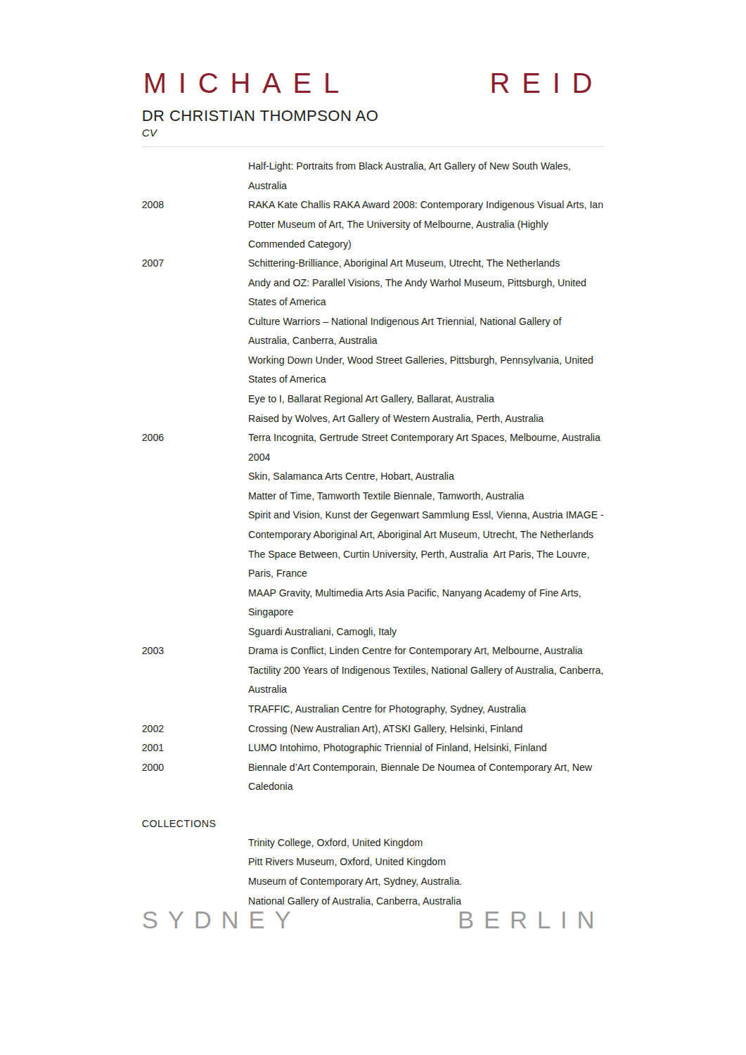MICHAEL
REID
DR CHRISTIAN THOMPSON AO
CV
| | Half-Light: Portraits from Black Australia, Art Gallery of New South Wales, Australia |
| 2008 | RAKA Kate Challis RAKA Award 2008: Contemporary Indigenous Visual Arts, Ian Potter Museum of Art, The University of Melbourne, Australia (Highly Commended Category) |
| 2007 | Schittering-Brilliance, Aboriginal Art Museum, Utrecht, The Netherlands |
| | Andy and OZ: Parallel Visions, The Andy Warhol Museum, Pittsburgh, United States of America |
| | Culture Warriors – National Indigenous Art Triennial, National Gallery of Australia, Canberra, Australia |
| | Working Down Under, Wood Street Galleries, Pittsburgh, Pennsylvania, United States of America |
| | Eye to I, Ballarat Regional Art Gallery, Ballarat, Australia |
| | Raised by Wolves, Art Gallery of Western Australia, Perth, Australia |
| 2006 | Terra Incognita, Gertrude Street Contemporary Art Spaces, Melbourne, Australia 2004 |
| | Skin, Salamanca Arts Centre, Hobart, Australia |
| | Matter of Time, Tamworth Textile Biennale, Tamworth, Australia |
| | Spirit and Vision, Kunst der Gegenwart Sammlung Essl, Vienna, Austria IMAGE - Contemporary Aboriginal Art, Aboriginal Art Museum, Utrecht, The Netherlands |
| | The Space Between, Curtin University, Perth, Australia Art Paris, The Louvre, Paris, France |
| | MAAP Gravity, Multimedia Arts Asia Pacific, Nanyang Academy of Fine Arts, Singapore |
| | Sguardi Australiani, Camogli, Italy |
| 2003 | Drama is Conflict, Linden Centre for Contemporary Art, Melbourne, Australia |
| | Tactility 200 Years of Indigenous Textiles, National Gallery of Australia, Canberra, Australia |
| | TRAFFIC, Australian Centre for Photography, Sydney, Australia |
| 2002 | Crossing (New Australian Art), ATSKI Gallery, Helsinki, Finland |
| 2001 | LUMO Intohimo, Photographic Triennial of Finland, Helsinki, Finland |
| 2000 | Biennale d’Art Contemporain, Biennale De Noumea of Contemporary Art, New Caledonia |
COLLECTIONS
| | Trinity College, Oxford, United Kingdom |
| | Pitt Rivers Museum, Oxford, United Kingdom |
| | Museum of Contemporary Art, Sydney, Australia. |
| | National Gallery of Australia, Canberra, Australia |
SYDNEY BERLIN